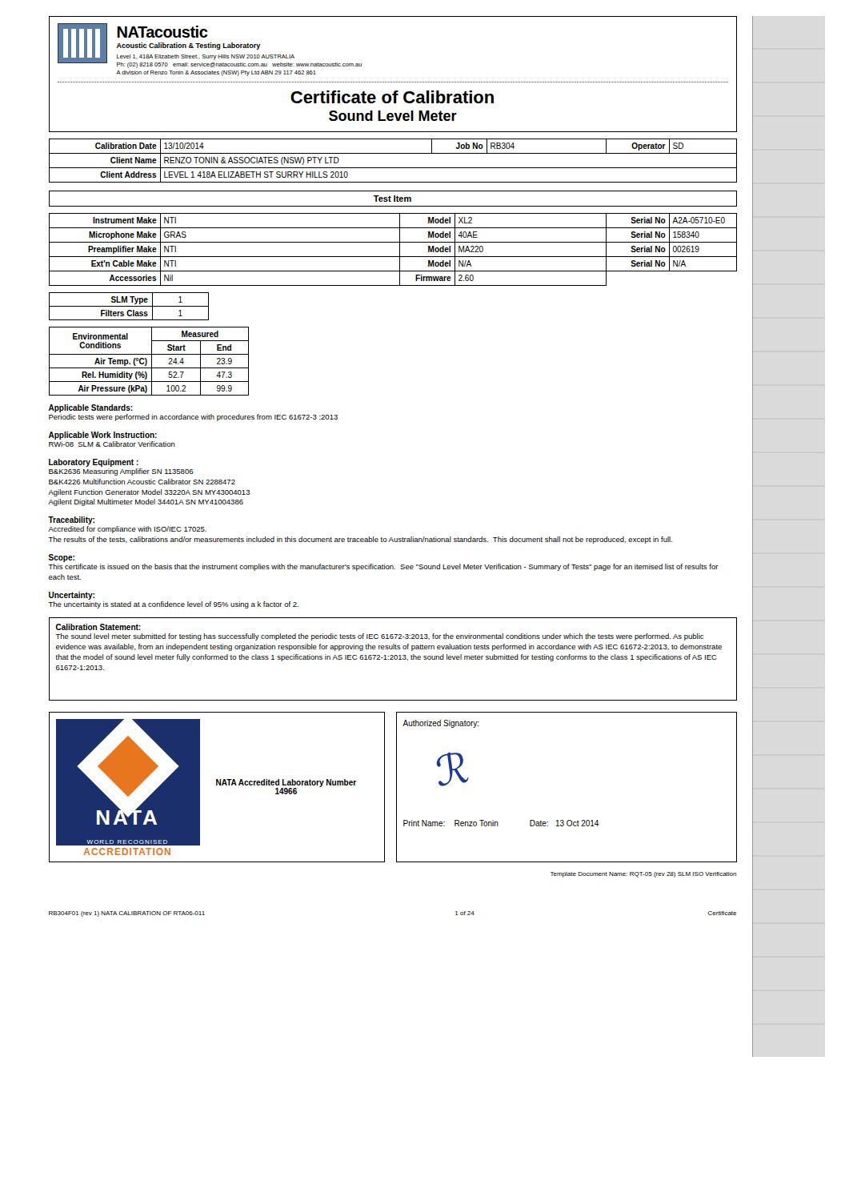NATacoustic
Acoustic Calibration & Testing Laboratory
Level 1, 418A Elizabeth Street., Surry Hills NSW 2010 AUSTRALIA
Ph: (02) 8218 0570 email: service@natacoustic.com.au website: www.natacoustic.com.au
A division of Renzo Tonin & Associates (NSW) Pty Ltd ABN 29 117 462 861
Certificate of Calibration
Sound Level Meter
| Calibration Date | 13/10/2014 | Job No | RB304 | Operator | SD |
| Client Name | RENZO TONIN & ASSOCIATES (NSW) PTY LTD |
| Client Address | LEVEL 1 418A ELIZABETH ST SURRY HILLS 2010 |
Test Item
| Instrument Make | NTI | Model | XL2 | Serial No | A2A-05710-E0 |
| Microphone Make | GRAS | Model | 40AE | Serial No | 158340 |
| Preamplifier Make | NTI | Model | MA220 | Serial No | 002619 |
| Ext'n Cable Make | NTI | Model | N/A | Serial No | N/A |
| Accessories | Nil | Firmware | 2.60 | | |
| SLM Type | 1 |
| Filters Class | 1 |
| Environmental Conditions | Measured |
| Start | End |
| Air Temp. (°C) | 24.4 | 23.9 |
| Rel. Humidity (%) | 52.7 | 47.3 |
| Air Pressure (kPa) | 100.2 | 99.9 |
Applicable Standards:
Periodic tests were performed in accordance with procedures from IEC 61672-3 :2013
Applicable Work Instruction:
RWi-08 SLM & Calibrator Verification
Laboratory Equipment :
B&K2636 Measuring Amplifier SN 1135806
B&K4226 Multifunction Acoustic Calibrator SN 2288472
Agilent Function Generator Model 33220A SN MY43004013
Agilent Digital Multimeter Model 34401A SN MY41004386
Traceability:
Accredited for compliance with ISO/IEC 17025.
The results of the tests, calibrations and/or measurements included in this document are traceable to Australian/national standards. This document shall not be reproduced, except in full.
Scope:
This certificate is issued on the basis that the instrument complies with the manufacturer's specification. See "Sound Level Meter Verification - Summary of Tests" page for an itemised list of results for each test.
Uncertainty:
The uncertainty is stated at a confidence level of 95% using a k factor of 2.
Calibration Statement:
The sound level meter submitted for testing has successfully completed the periodic tests of IEC 61672-3:2013, for the environmental conditions under which the tests were performed. As public evidence was available, from an independent testing organization responsible for approving the results of pattern evaluation tests performed in accordance with AS IEC 61672-2:2013, to demonstrate that the model of sound level meter fully conformed to the class 1 specifications in AS IEC 61672-1:2013, the sound level meter submitted for testing conforms to the class 1 specifications of AS IEC 61672-1:2013.
NATA
WORLD RECOGNISED
ACCREDITATION
NATA Accredited Laboratory Number
14966
Authorized Signatory:
ℛ   
Print Name: Renzo Tonin Date: 13 Oct 2014
Template Document Name: RQT-05 (rev 28) SLM ISO Verification
RB304F01 (rev 1) NATA CALIBRATION OF RTA06-011
1 of 24
Certificate